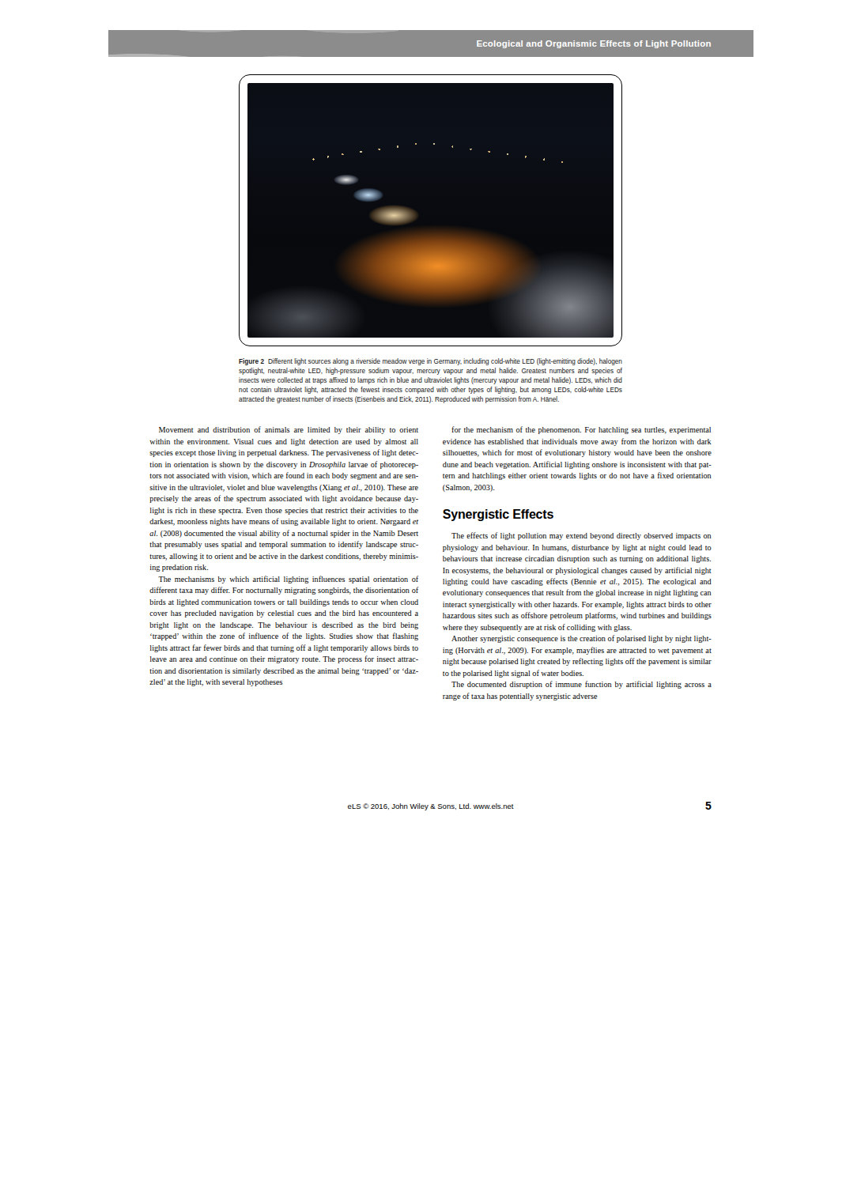Ecological and Organismic Effects of Light Pollution
Figure 2 Different light sources along a riverside meadow verge in Germany, including cold-white LED (light-emitting diode), halogen spotlight, neutral-white LED, high-pressure sodium vapour, mercury vapour and metal halide. Greatest numbers and species of insects were collected at traps affixed to lamps rich in blue and ultraviolet lights (mercury vapour and metal halide). LEDs, which did not contain ultraviolet light, attracted the fewest insects compared with other types of lighting, but among LEDs, cold-white LEDs attracted the greatest number of insects (Eisenbeis and Eick, 2011). Reproduced with permission from A. Hänel.
Movement and distribution of animals are limited by their ability to orient within the environment. Visual cues and light detection are used by almost all species except those living in perpetual darkness. The pervasiveness of light detection in orientation is shown by the discovery in Drosophila larvae of photoreceptors not associated with vision, which are found in each body segment and are sensitive in the ultraviolet, violet and blue wavelengths (Xiang et al., 2010). These are precisely the areas of the spectrum associated with light avoidance because daylight is rich in these spectra. Even those species that restrict their activities to the darkest, moonless nights have means of using available light to orient. Nørgaard et al. (2008) documented the visual ability of a nocturnal spider in the Namib Desert that presumably uses spatial and temporal summation to identify landscape structures, allowing it to orient and be active in the darkest conditions, thereby minimising predation risk.
The mechanisms by which artificial lighting influences spatial orientation of different taxa may differ. For nocturnally migrating songbirds, the disorientation of birds at lighted communication towers or tall buildings tends to occur when cloud cover has precluded navigation by celestial cues and the bird has encountered a bright light on the landscape. The behaviour is described as the bird being ‘trapped’ within the zone of influence of the lights. Studies show that flashing lights attract far fewer birds and that turning off a light temporarily allows birds to leave an area and continue on their migratory route. The process for insect attraction and disorientation is similarly described as the animal being ‘trapped’ or ‘dazzled’ at the light, with several hypotheses
for the mechanism of the phenomenon. For hatchling sea turtles, experimental evidence has established that individuals move away from the horizon with dark silhouettes, which for most of evolutionary history would have been the onshore dune and beach vegetation. Artificial lighting onshore is inconsistent with that pattern and hatchlings either orient towards lights or do not have a fixed orientation (Salmon, 2003).
Synergistic Effects
The effects of light pollution may extend beyond directly observed impacts on physiology and behaviour. In humans, disturbance by light at night could lead to behaviours that increase circadian disruption such as turning on additional lights. In ecosystems, the behavioural or physiological changes caused by artificial night lighting could have cascading effects (Bennie et al., 2015). The ecological and evolutionary consequences that result from the global increase in night lighting can interact synergistically with other hazards. For example, lights attract birds to other hazardous sites such as offshore petroleum platforms, wind turbines and buildings where they subsequently are at risk of colliding with glass.
Another synergistic consequence is the creation of polarised light by night lighting (Horváth et al., 2009). For example, mayflies are attracted to wet pavement at night because polarised light created by reflecting lights off the pavement is similar to the polarised light signal of water bodies.
The documented disruption of immune function by artificial lighting across a range of taxa has potentially synergistic adverse
eLS © 2016, John Wiley & Sons, Ltd. www.els.net
5